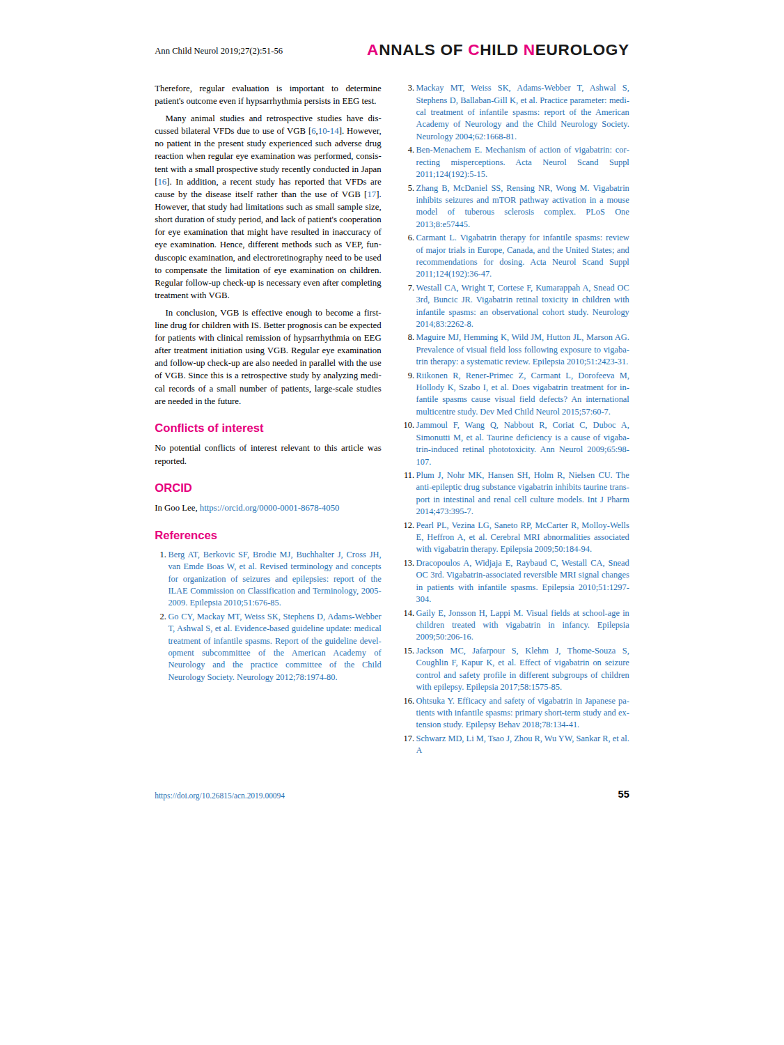Ann Child Neurol 2019;27(2):51-56
ANNALS OF CHILD NEUROLOGY
Therefore, regular evaluation is important to determine patient's outcome even if hypsarrhythmia persists in EEG test.
Many animal studies and retrospective studies have discussed bilateral VFDs due to use of VGB [6,10-14]. However, no patient in the present study experienced such adverse drug reaction when regular eye examination was performed, consistent with a small prospective study recently conducted in Japan [16]. In addition, a recent study has reported that VFDs are cause by the disease itself rather than the use of VGB [17]. However, that study had limitations such as small sample size, short duration of study period, and lack of patient's cooperation for eye examination that might have resulted in inaccuracy of eye examination. Hence, different methods such as VEP, funduscopic examination, and electroretinography need to be used to compensate the limitation of eye examination on children. Regular follow-up check-up is necessary even after completing treatment with VGB.
In conclusion, VGB is effective enough to become a first-line drug for children with IS. Better prognosis can be expected for patients with clinical remission of hypsarrhythmia on EEG after treatment initiation using VGB. Regular eye examination and follow-up check-up are also needed in parallel with the use of VGB. Since this is a retrospective study by analyzing medical records of a small number of patients, large-scale studies are needed in the future.
Conflicts of interest
No potential conflicts of interest relevant to this article was reported.
ORCID
In Goo Lee, https://orcid.org/0000-0001-8678-4050
References
Berg AT, Berkovic SF, Brodie MJ, Buchhalter J, Cross JH, van Emde Boas W, et al. Revised terminology and concepts for organization of seizures and epilepsies: report of the ILAE Commission on Classification and Terminology, 2005-2009. Epilepsia 2010;51:676-85.
Go CY, Mackay MT, Weiss SK, Stephens D, Adams-Webber T, Ashwal S, et al. Evidence-based guideline update: medical treatment of infantile spasms. Report of the guideline development subcommittee of the American Academy of Neurology and the practice committee of the Child Neurology Society. Neurology 2012;78:1974-80.
Mackay MT, Weiss SK, Adams-Webber T, Ashwal S, Stephens D, Ballaban-Gill K, et al. Practice parameter: medical treatment of infantile spasms: report of the American Academy of Neurology and the Child Neurology Society. Neurology 2004;62:1668-81.
Ben-Menachem E. Mechanism of action of vigabatrin: correcting misperceptions. Acta Neurol Scand Suppl 2011;124(192):5-15.
Zhang B, McDaniel SS, Rensing NR, Wong M. Vigabatrin inhibits seizures and mTOR pathway activation in a mouse model of tuberous sclerosis complex. PLoS One 2013;8:e57445.
Carmant L. Vigabatrin therapy for infantile spasms: review of major trials in Europe, Canada, and the United States; and recommendations for dosing. Acta Neurol Scand Suppl 2011;124(192):36-47.
Westall CA, Wright T, Cortese F, Kumarappah A, Snead OC 3rd, Buncic JR. Vigabatrin retinal toxicity in children with infantile spasms: an observational cohort study. Neurology 2014;83:2262-8.
Maguire MJ, Hemming K, Wild JM, Hutton JL, Marson AG. Prevalence of visual field loss following exposure to vigabatrin therapy: a systematic review. Epilepsia 2010;51:2423-31.
Riikonen R, Rener-Primec Z, Carmant L, Dorofeeva M, Hollody K, Szabo I, et al. Does vigabatrin treatment for infantile spasms cause visual field defects? An international multicentre study. Dev Med Child Neurol 2015;57:60-7.
Jammoul F, Wang Q, Nabbout R, Coriat C, Duboc A, Simonutti M, et al. Taurine deficiency is a cause of vigabatrin-induced retinal phototoxicity. Ann Neurol 2009;65:98-107.
Plum J, Nohr MK, Hansen SH, Holm R, Nielsen CU. The anti-epileptic drug substance vigabatrin inhibits taurine transport in intestinal and renal cell culture models. Int J Pharm 2014;473:395-7.
Pearl PL, Vezina LG, Saneto RP, McCarter R, Molloy-Wells E, Heffron A, et al. Cerebral MRI abnormalities associated with vigabatrin therapy. Epilepsia 2009;50:184-94.
Dracopoulos A, Widjaja E, Raybaud C, Westall CA, Snead OC 3rd. Vigabatrin-associated reversible MRI signal changes in patients with infantile spasms. Epilepsia 2010;51:1297-304.
Gaily E, Jonsson H, Lappi M. Visual fields at school-age in children treated with vigabatrin in infancy. Epilepsia 2009;50:206-16.
Jackson MC, Jafarpour S, Klehm J, Thome-Souza S, Coughlin F, Kapur K, et al. Effect of vigabatrin on seizure control and safety profile in different subgroups of children with epilepsy. Epilepsia 2017;58:1575-85.
Ohtsuka Y. Efficacy and safety of vigabatrin in Japanese patients with infantile spasms: primary short-term study and extension study. Epilepsy Behav 2018;78:134-41.
Schwarz MD, Li M, Tsao J, Zhou R, Wu YW, Sankar R, et al. A
https://doi.org/10.26815/acn.2019.00094
55